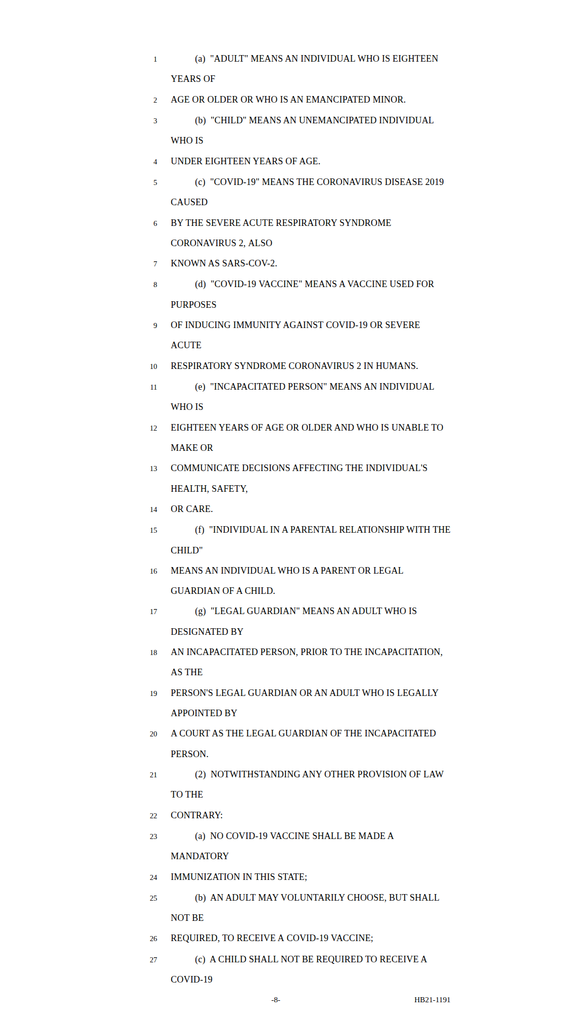1(a) "ADULT" MEANS AN INDIVIDUAL WHO IS EIGHTEEN YEARS OF
2 AGE OR OLDER OR WHO IS AN EMANCIPATED MINOR.
3(b) "CHILD" MEANS AN UNEMANCIPATED INDIVIDUAL WHO IS
4 UNDER EIGHTEEN YEARS OF AGE.
5(c) "COVID-19" MEANS THE CORONAVIRUS DISEASE 2019 CAUSED
6 BY THE SEVERE ACUTE RESPIRATORY SYNDROME CORONAVIRUS 2, ALSO
7 KNOWN AS SARS-COV-2.
8(d) "COVID-19 VACCINE" MEANS A VACCINE USED FOR PURPOSES
9 OF INDUCING IMMUNITY AGAINST COVID-19 OR SEVERE ACUTE
10 RESPIRATORY SYNDROME CORONAVIRUS 2 IN HUMANS.
11(e) "INCAPACITATED PERSON" MEANS AN INDIVIDUAL WHO IS
12 EIGHTEEN YEARS OF AGE OR OLDER AND WHO IS UNABLE TO MAKE OR
13 COMMUNICATE DECISIONS AFFECTING THE INDIVIDUAL'S HEALTH, SAFETY,
14 OR CARE.
15(f) "INDIVIDUAL IN A PARENTAL RELATIONSHIP WITH THE CHILD"
16 MEANS AN INDIVIDUAL WHO IS A PARENT OR LEGAL GUARDIAN OF A CHILD.
17(g) "LEGAL GUARDIAN" MEANS AN ADULT WHO IS DESIGNATED BY
18 AN INCAPACITATED PERSON, PRIOR TO THE INCAPACITATION, AS THE
19 PERSON'S LEGAL GUARDIAN OR AN ADULT WHO IS LEGALLY APPOINTED BY
20 A COURT AS THE LEGAL GUARDIAN OF THE INCAPACITATED PERSON.
21(2) NOTWITHSTANDING ANY OTHER PROVISION OF LAW TO THE
22 CONTRARY:
23(a) NO COVID-19 VACCINE SHALL BE MADE A MANDATORY
24 IMMUNIZATION IN THIS STATE;
25(b) AN ADULT MAY VOLUNTARILY CHOOSE, BUT SHALL NOT BE
26 REQUIRED, TO RECEIVE A COVID-19 VACCINE;
27(c) A CHILD SHALL NOT BE REQUIRED TO RECEIVE A COVID-19
-8- HB21-1191